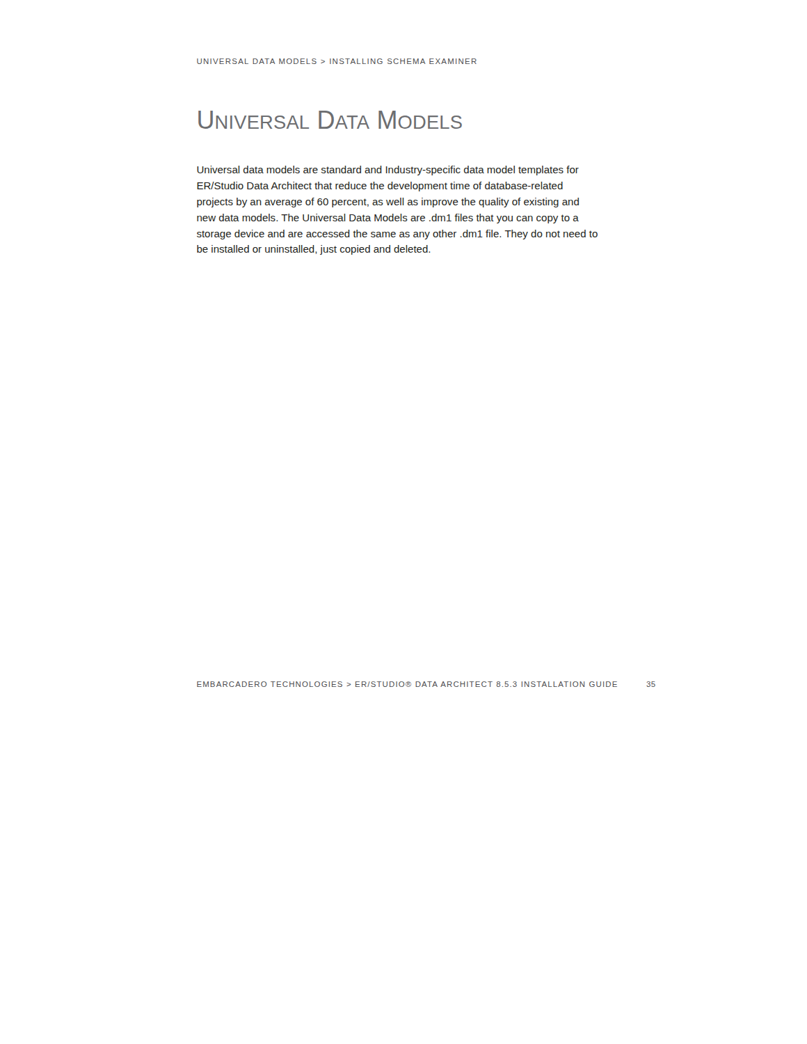Universal Data Models > Installing Schema Examiner
UNIVERSAL DATA MODELS
Universal data models are standard and Industry-specific data model templates for ER/Studio Data Architect that reduce the development time of database-related projects by an average of 60 percent, as well as improve the quality of existing and new data models. The Universal Data Models are .dm1 files that you can copy to a storage device and are accessed the same as any other .dm1 file. They do not need to be installed or uninstalled, just copied and deleted.
Embarcadero Technologies > ER/Studio® Data Architect 8.5.3 Installation Guide 35